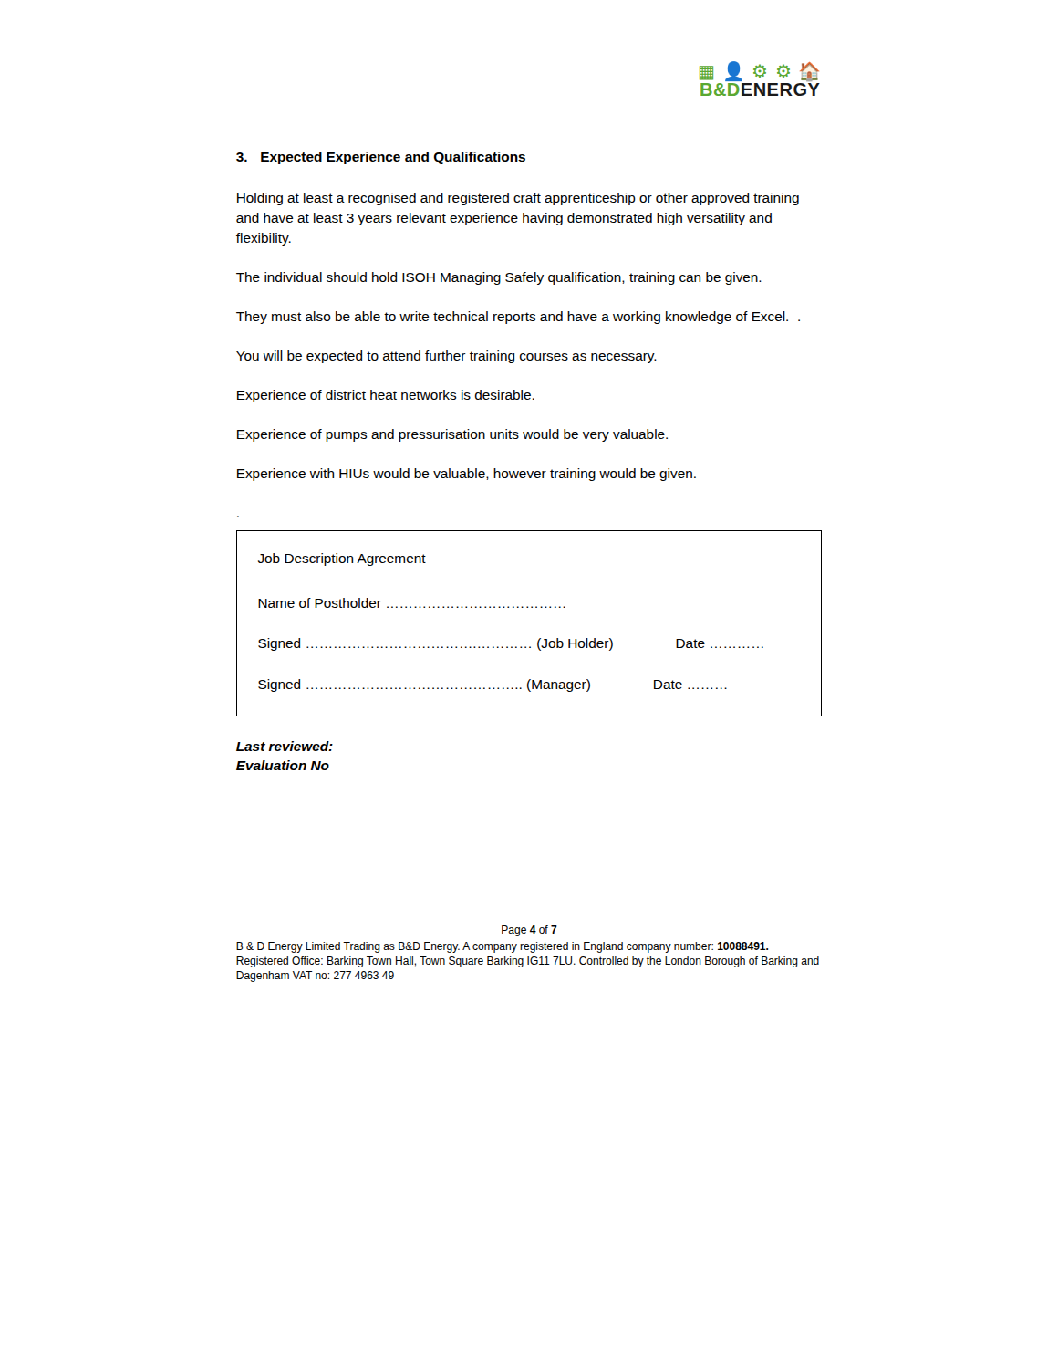▦ 👤 ⚙ ⚙ 🏠
B&D ENERGY
3. Expected Experience and Qualifications
Holding at least a recognised and registered craft apprenticeship or other approved training and have at least 3 years relevant experience having demonstrated high versatility and flexibility.
The individual should hold ISOH Managing Safely qualification, training can be given.
They must also be able to write technical reports and have a working knowledge of Excel. .
You will be expected to attend further training courses as necessary.
Experience of district heat networks is desirable.
Experience of pumps and pressurisation units would be very valuable.
Experience with HIUs would be valuable, however training would be given.
.
Job Description Agreement
Name of Postholder …………………………………
Signed ……………………………….………… (Job Holder) Date …………
Signed ……………………………………….. (Manager) Date ………
Last reviewed:
Evaluation No
Page 4 of 7
B & D Energy Limited Trading as B&D Energy. A company registered in England company number: 10088491. Registered Office: Barking Town Hall, Town Square Barking IG11 7LU. Controlled by the London Borough of Barking and Dagenham VAT no: 277 4963 49